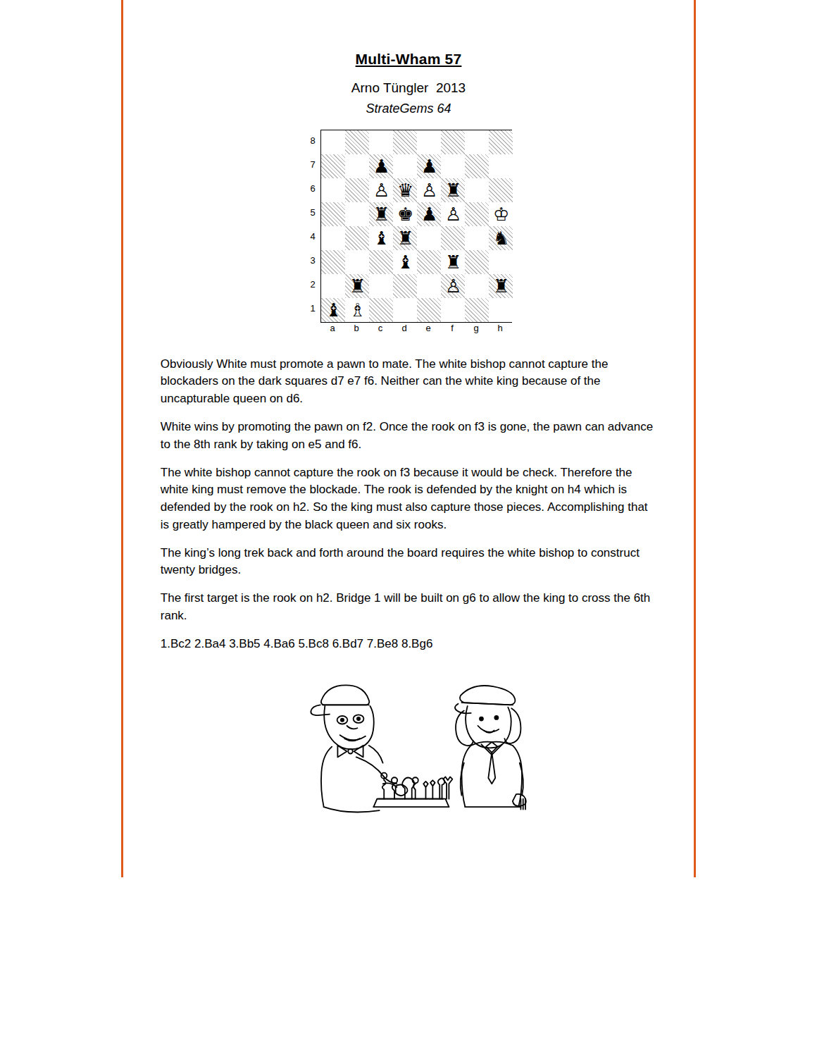Multi-Wham 57
Arno Tüngler 2013
StrateGems 64
8
7
6
5
4
3
2
1
♟
♟
♙
♛
♙
♜
♜
♚
♟
♙
♔
♝
♜
♞
♝
♜
♜
♙
♜
♝
♗
a
b
c
d
e
f
g
h
Obviously White must promote a pawn to mate. The white bishop cannot capture the blockaders on the dark squares d7 e7 f6. Neither can the white king because of the uncapturable queen on d6.
White wins by promoting the pawn on f2. Once the rook on f3 is gone, the pawn can advance to the 8th rank by taking on e5 and f6.
The white bishop cannot capture the rook on f3 because it would be check. Therefore the white king must remove the blockade. The rook is defended by the knight on h4 which is defended by the rook on h2. So the king must also capture those pieces. Accomplishing that is greatly hampered by the black queen and six rooks.
The king’s long trek back and forth around the board requires the white bishop to construct twenty bridges.
The first target is the rook on h2. Bridge 1 will be built on g6 to allow the king to cross the 6th rank.
1.Bc2 2.Ba4 3.Bb5 4.Ba6 5.Bc8 6.Bd7 7.Be8 8.Bg6